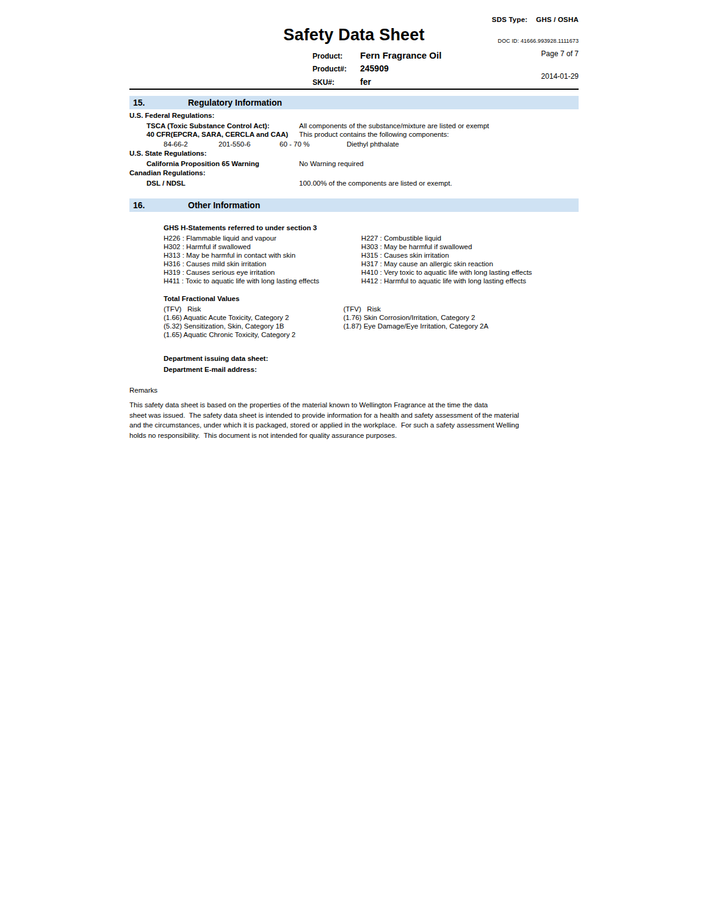SDS Type: GHS / OSHA
Safety Data Sheet
DOC ID: 41666.993928.1111673
Product: Fern Fragrance Oil
Product#: 245909
SKU#: fer
Page 7 of 7
2014-01-29
15. Regulatory Information
U.S. Federal Regulations:
| TSCA (Toxic Substance Control Act): | All components of the substance/mixture are listed or exempt |
| 40 CFR(EPCRA, SARA, CERCLA and CAA) | This product contains the following components: |
| 84-66-2 | 201-550-6 | 60 - 70 % | Diethyl phthalate |
U.S. State Regulations:
| California Proposition 65 Warning | No Warning required |
Canadian Regulations:
| DSL / NDSL | 100.00% of the components are listed or exempt. |
16. Other Information
GHS H-Statements referred to under section 3
| H226 : Flammable liquid and vapour | H227 : Combustible liquid |
| H302 : Harmful if swallowed | H303 : May be harmful if swallowed |
| H313 : May be harmful in contact with skin | H315 : Causes skin irritation |
| H316 : Causes mild skin irritation | H317 : May cause an allergic skin reaction |
| H319 : Causes serious eye irritation | H410 : Very toxic to aquatic life with long lasting effects |
| H411 : Toxic to aquatic life with long lasting effects | H412 : Harmful to aquatic life with long lasting effects |
Total Fractional Values
| (TFV) Risk | (TFV) Risk |
| (1.66) Aquatic Acute Toxicity, Category 2 | (1.76) Skin Corrosion/Irritation, Category 2 |
| (5.32) Sensitization, Skin, Category 1B | (1.87) Eye Damage/Eye Irritation, Category 2A |
| (1.65) Aquatic Chronic Toxicity, Category 2 | |
Department issuing data sheet:
Department E-mail address:
Remarks
This safety data sheet is based on the properties of the material known to Wellington Fragrance at the time the data
sheet was issued. The safety data sheet is intended to provide information for a health and safety assessment of the material
and the circumstances, under which it is packaged, stored or applied in the workplace. For such a safety assessment Welling
holds no responsibility. This document is not intended for quality assurance purposes.